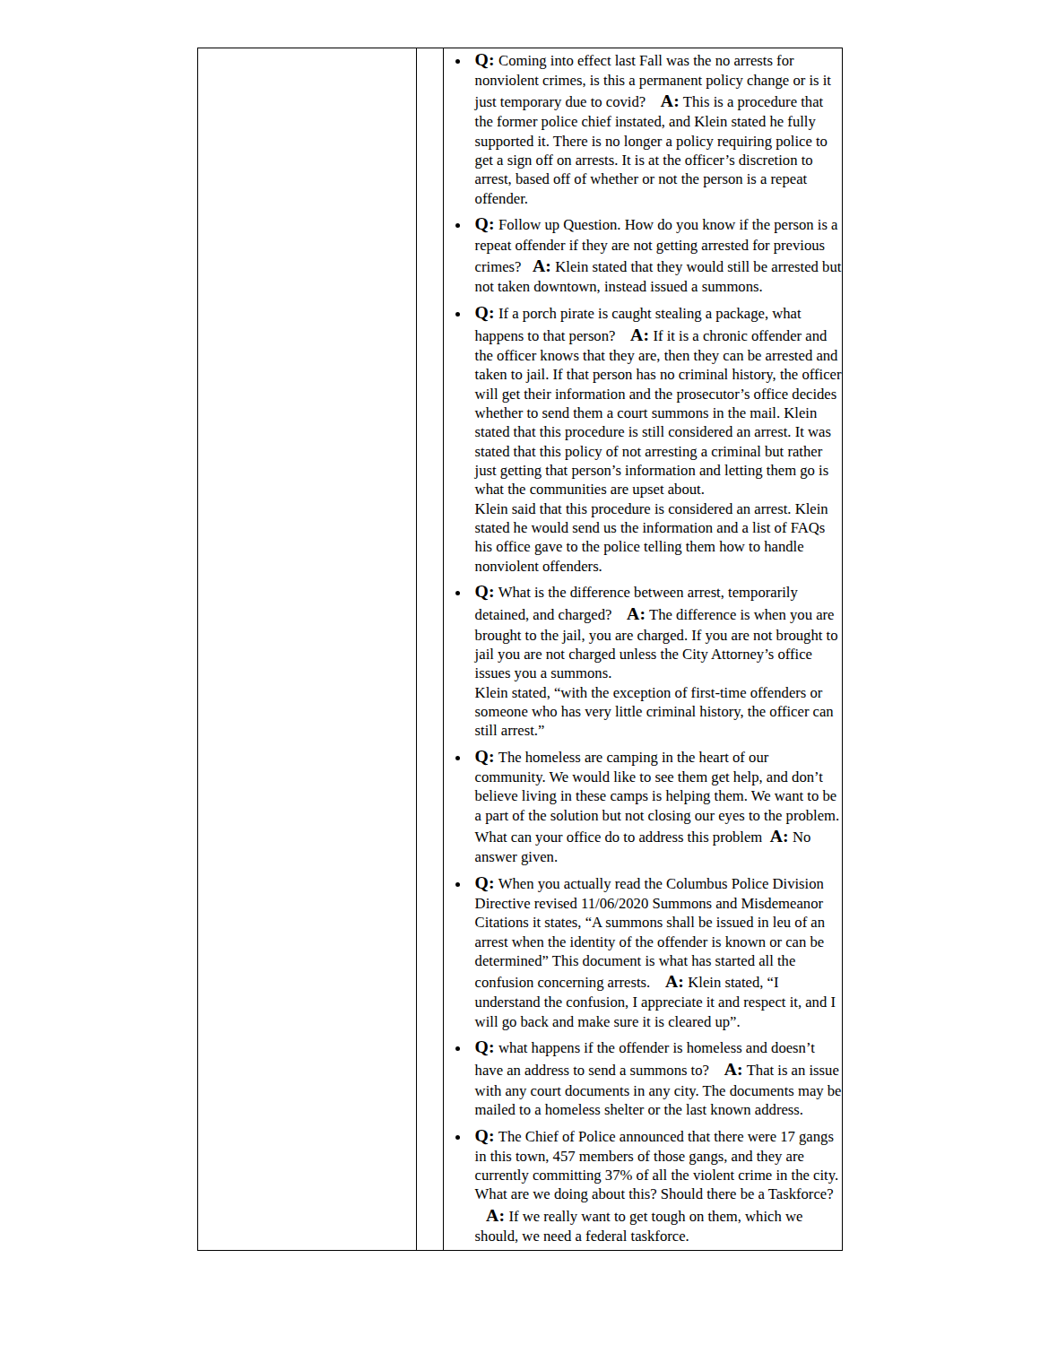| | | Q: Coming into effect last Fall was the no arrests for nonviolent crimes, is this a permanent policy change or is it just temporary due to covid? A: This is a procedure that the former police chief instated, and Klein stated he fully supported it. There is no longer a policy requiring police to get a sign off on arrests. It is at the officer’s discretion to arrest, based off of whether or not the person is a repeat offender. Q: Follow up Question. How do you know if the person is a repeat offender if they are not getting arrested for previous crimes? A: Klein stated that they would still be arrested but not taken downtown, instead issued a summons. Q: If a porch pirate is caught stealing a package, what happens to that person? A: If it is a chronic offender and the officer knows that they are, then they can be arrested and taken to jail. If that person has no criminal history, the officer will get their information and the prosecutor’s office decides whether to send them a court summons in the mail. Klein stated that this procedure is still considered an arrest. It was stated that this policy of not arresting a criminal but rather just getting that person’s information and letting them go is what the communities are upset about. Klein said that this procedure is considered an arrest. Klein stated he would send us the information and a list of FAQs his office gave to the police telling them how to handle nonviolent offenders. Q: What is the difference between arrest, temporarily detained, and charged? A: The difference is when you are brought to the jail, you are charged. If you are not brought to jail you are not charged unless the City Attorney’s office issues you a summons. Klein stated, “with the exception of first-time offenders or someone who has very little criminal history, the officer can still arrest.” Q: The homeless are camping in the heart of our community. We would like to see them get help, and don’t believe living in these camps is helping them. We want to be a part of the solution but not closing our eyes to the problem. What can your office do to address this problem A: No answer given. Q: When you actually read the Columbus Police Division Directive revised 11/06/2020 Summons and Misdemeanor Citations it states, “A summons shall be issued in leu of an arrest when the identity of the offender is known or can be determined” This document is what has started all the confusion concerning arrests. A: Klein stated, “I understand the confusion, I appreciate it and respect it, and I will go back and make sure it is cleared up”. Q: what happens if the offender is homeless and doesn’t have an address to send a summons to? A: That is an issue with any court documents in any city. The documents may be mailed to a homeless shelter or the last known address. Q: The Chief of Police announced that there were 17 gangs in this town, 457 members of those gangs, and they are currently committing 37% of all the violent crime in the city. What are we doing about this? Should there be a Taskforce? A: If we really want to get tough on them, which we should, we need a federal taskforce. |